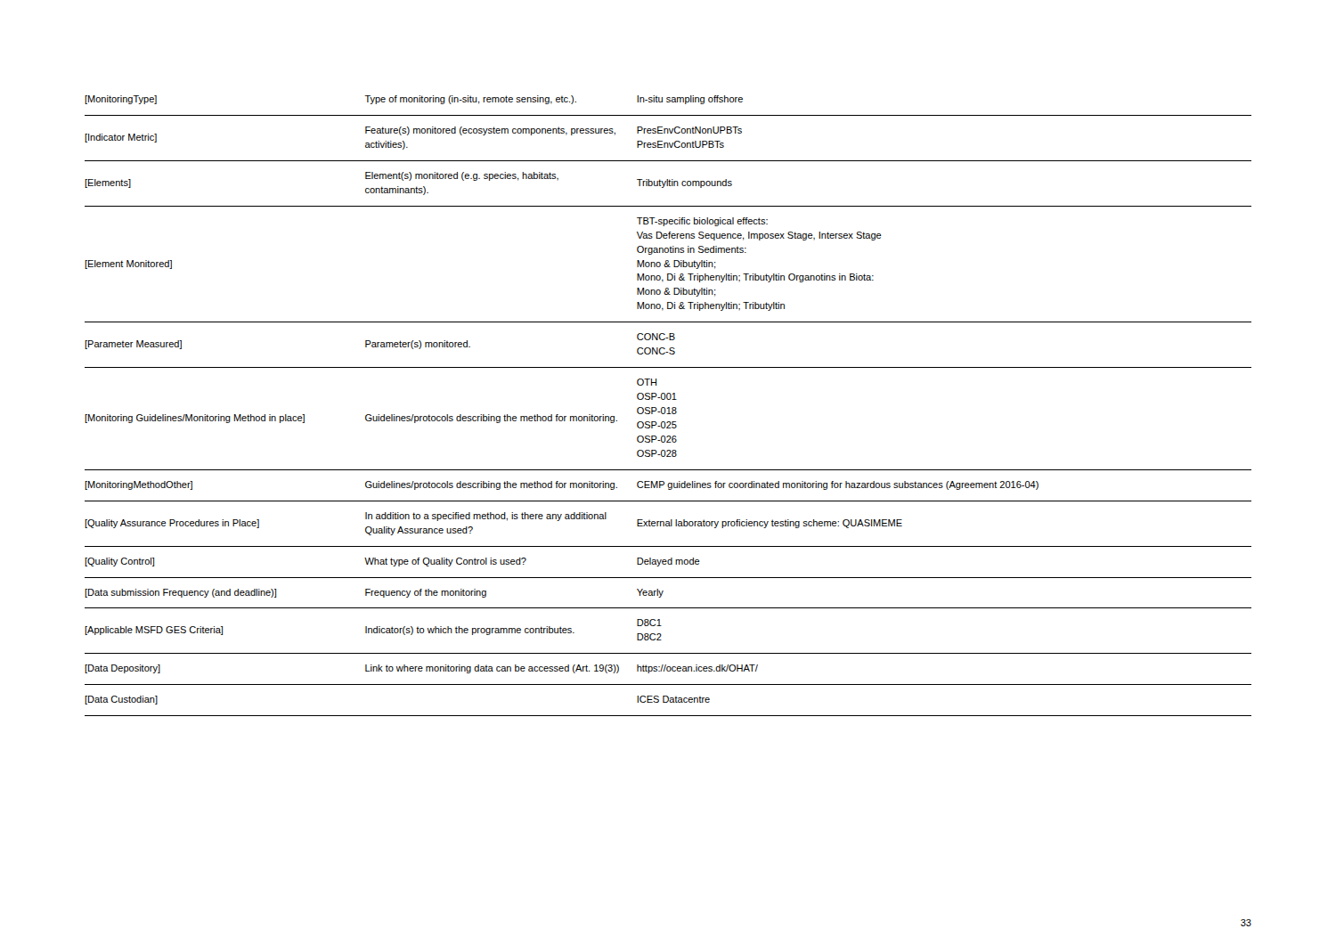| [MonitoringType] | Type of monitoring (in-situ, remote sensing, etc.). | In-situ sampling offshore |
| [Indicator Metric] | Feature(s) monitored (ecosystem components, pressures, activities). | PresEnvContNonUPBTs PresEnvContUPBTs |
| [Elements] | Element(s) monitored (e.g. species, habitats, contaminants). | Tributyltin compounds |
| [Element Monitored] | | TBT-specific biological effects: Vas Deferens Sequence, Imposex Stage, Intersex Stage Organotins in Sediments: Mono & Dibutyltin; Mono, Di & Triphenyltin; Tributyltin Organotins in Biota: Mono & Dibutyltin; Mono, Di & Triphenyltin; Tributyltin |
| [Parameter Measured] | Parameter(s) monitored. | CONC-B CONC-S |
| [Monitoring Guidelines/Monitoring Method in place] | Guidelines/protocols describing the method for monitoring. | OTH OSP-001 OSP-018 OSP-025 OSP-026 OSP-028 |
| [MonitoringMethodOther] | Guidelines/protocols describing the method for monitoring. | CEMP guidelines for coordinated monitoring for hazardous substances (Agreement 2016-04) |
| [Quality Assurance Procedures in Place] | In addition to a specified method, is there any additional Quality Assurance used? | External laboratory proficiency testing scheme: QUASIMEME |
| [Quality Control] | What type of Quality Control is used? | Delayed mode |
| [Data submission Frequency (and deadline)] | Frequency of the monitoring | Yearly |
| [Applicable MSFD GES Criteria] | Indicator(s) to which the programme contributes. | D8C1 D8C2 |
| [Data Depository] | Link to where monitoring data can be accessed (Art. 19(3)) | https://ocean.ices.dk/OHAT/ |
| [Data Custodian] | | ICES Datacentre |
33